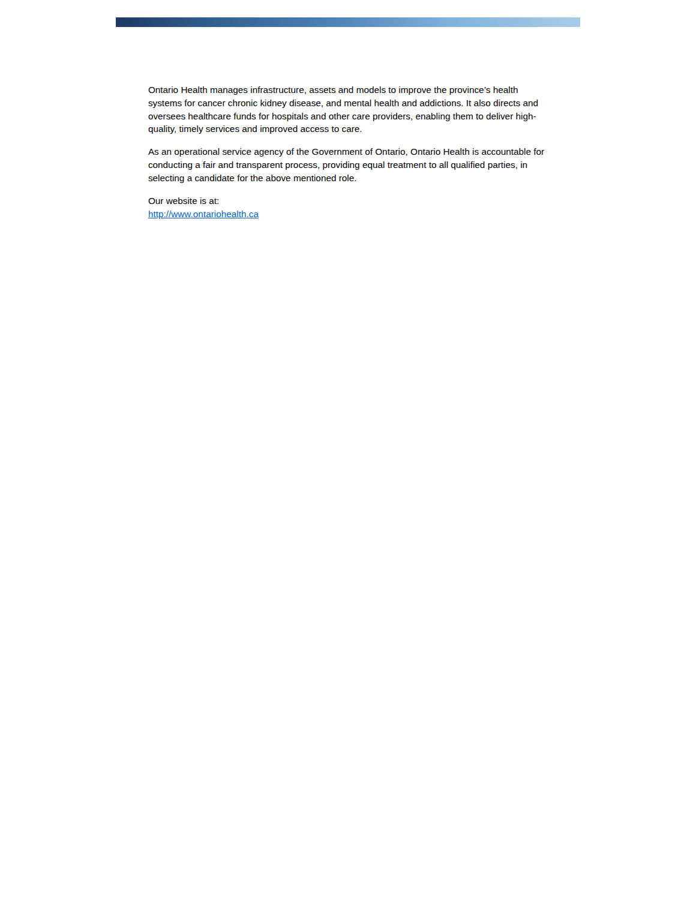Ontario Health manages infrastructure, assets and models to improve the province’s health systems for cancer chronic kidney disease, and mental health and addictions. It also directs and oversees healthcare funds for hospitals and other care providers, enabling them to deliver high-quality, timely services and improved access to care.
As an operational service agency of the Government of Ontario, Ontario Health is accountable for conducting a fair and transparent process, providing equal treatment to all qualified parties, in selecting a candidate for the above mentioned role.
Our website is at:
http://www.ontariohealth.ca